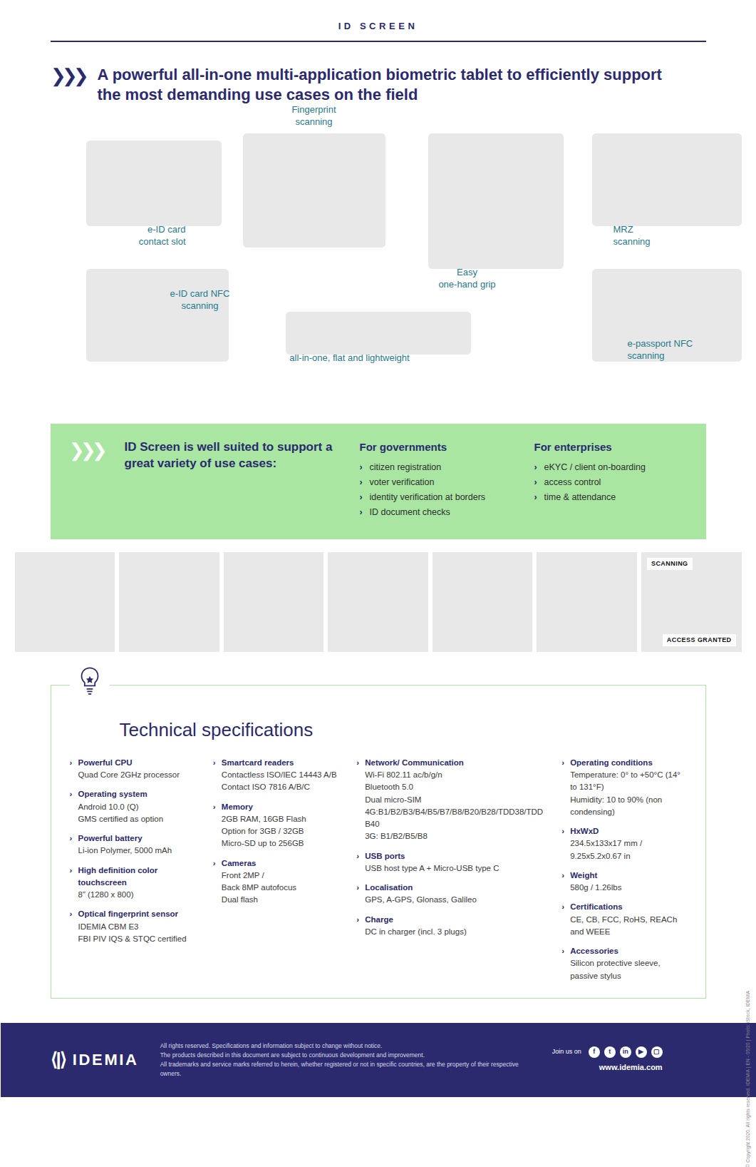ID Screen
❯❯❯
A powerful all-in-one multi-application biometric tablet to efficiently support the most demanding use cases on the field
e-ID card
contact slot
Fingerprint
scanning
Easy
one-hand grip
MRZ
scanning
e-ID card NFC
scanning
all-in-one, flat and lightweight
e-passport NFC
scanning
❯❯❯
ID Screen is well suited to support a great variety of use cases:
For governments
citizen registration
voter verification
identity verification at borders
ID document checks
For enterprises
eKYC / client on-boarding
access control
time & attendance
SCANNING ACCESS GRANTED
Technical specifications
Powerful CPU
Quad Core 2GHz processor
Operating system
Android 10.0 (Q)
GMS certified as option
Powerful battery
Li-ion Polymer, 5000 mAh
High definition color touchscreen
8” (1280 x 800)
Optical fingerprint sensor
IDEMIA CBM E3
FBI PIV IQS & STQC certified
Smartcard readers
Contactless ISO/IEC 14443 A/B
Contact ISO 7816 A/B/C
Memory
2GB RAM, 16GB Flash
Option for 3GB / 32GB
Micro-SD up to 256GB
Cameras
Front 2MP /
Back 8MP autofocus
Dual flash
Network/ Communication
Wi-Fi 802.11 ac/b/g/n
Bluetooth 5.0
Dual micro-SIM
4G:B1/B2/B3/B4/B5/B7/B8/B20/B28/TDD38/TDD B40
3G: B1/B2/B5/B8
USB ports
USB host type A + Micro-USB type C
Localisation
GPS, A-GPS, Glonass, Galileo
Charge
DC in charger (incl. 3 plugs)
Operating conditions
Temperature: 0° to +50°C (14° to 131°F)
Humidity: 10 to 90% (non condensing)
HxWxD
234.5x133x17 mm /
9.25x5.2x0.67 in
Weight
580g / 1.26lbs
Certifications
CE, CB, FCC, RoHS, REACh and WEEE
Accessories
Silicon protective sleeve, passive stylus
© Copyright 2020. All rights reserved. IDEMIA | EN - 05/20 | Photo: iStock, IDEMIA
⟨|⟩ IDEMIA
All rights reserved. Specifications and information subject to change without notice.
The products described in this document are subject to continuous development and improvement.
All trademarks and service marks referred to herein, whether registered or not in specific countries, are the property of their respective owners.
Join us on f t in ▶ ▢
www.idemia.com